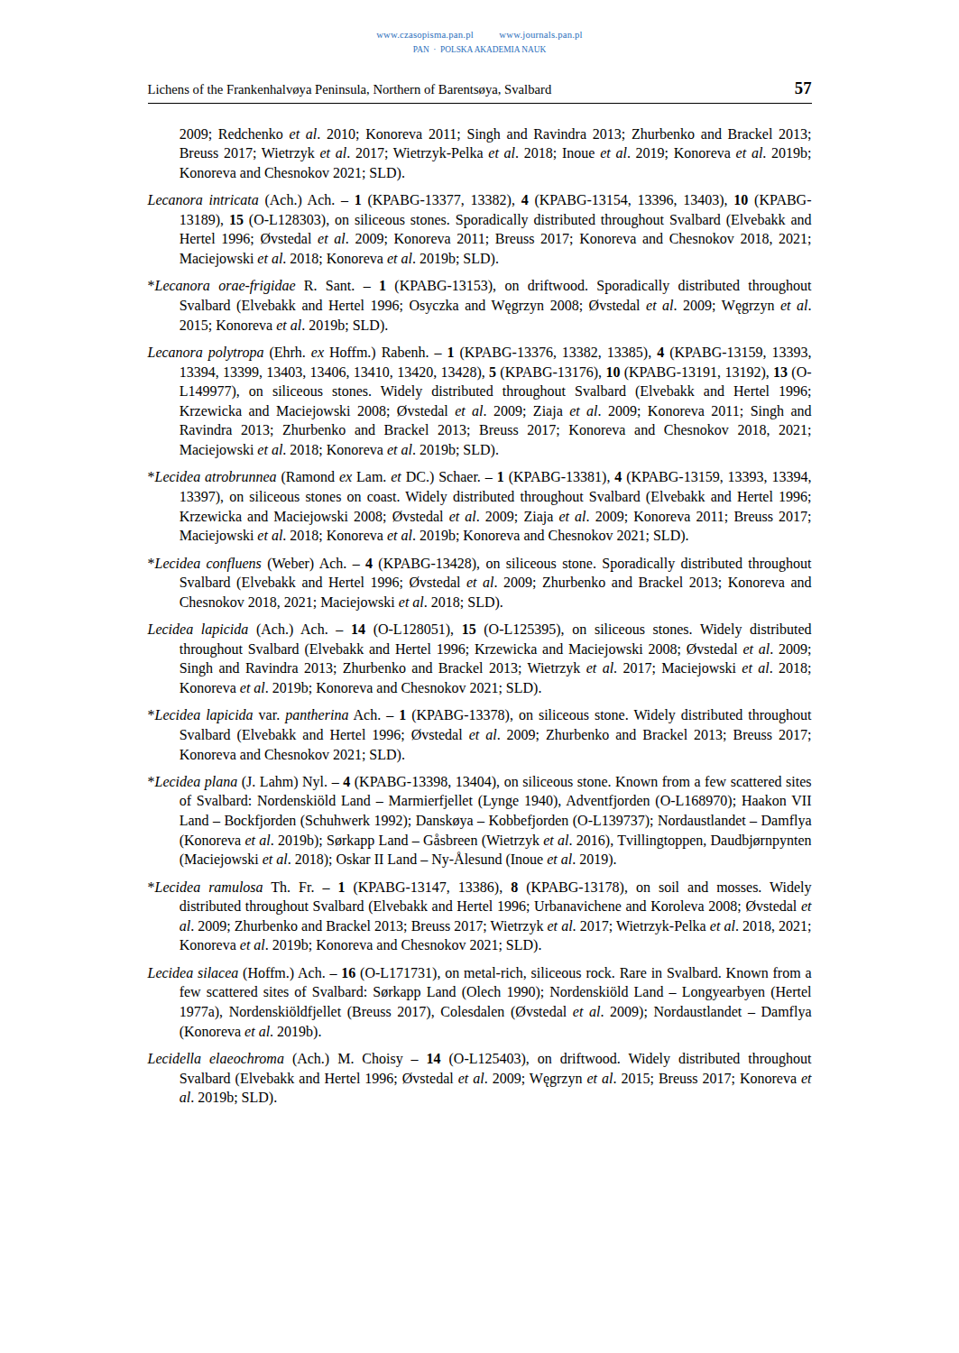www.czasopisma.pan.pl www.journals.pan.pl
PAN · POLSKA AKADEMIA NAUK
Lichens of the Frankenhalvøya Peninsula, Northern of Barentsøya, Svalbard
57
2009; Redchenko et al. 2010; Konoreva 2011; Singh and Ravindra 2013; Zhurbenko and Brackel 2013; Breuss 2017; Wietrzyk et al. 2017; Wietrzyk-Pelka et al. 2018; Inoue et al. 2019; Konoreva et al. 2019b; Konoreva and Chesnokov 2021; SLD).
Lecanora intricata (Ach.) Ach. – 1 (KPABG-13377, 13382), 4 (KPABG-13154, 13396, 13403), 10 (KPABG-13189), 15 (O-L128303), on siliceous stones. Sporadically distributed throughout Svalbard (Elvebakk and Hertel 1996; Øvstedal et al. 2009; Konoreva 2011; Breuss 2017; Konoreva and Chesnokov 2018, 2021; Maciejowski et al. 2018; Konoreva et al. 2019b; SLD).
*Lecanora orae-frigidae R. Sant. – 1 (KPABG-13153), on driftwood. Sporadically distributed throughout Svalbard (Elvebakk and Hertel 1996; Osyczka and Węgrzyn 2008; Øvstedal et al. 2009; Węgrzyn et al. 2015; Konoreva et al. 2019b; SLD).
Lecanora polytropa (Ehrh. ex Hoffm.) Rabenh. – 1 (KPABG-13376, 13382, 13385), 4 (KPABG-13159, 13393, 13394, 13399, 13403, 13406, 13410, 13420, 13428), 5 (KPABG-13176), 10 (KPABG-13191, 13192), 13 (O-L149977), on siliceous stones. Widely distributed throughout Svalbard (Elvebakk and Hertel 1996; Krzewicka and Maciejowski 2008; Øvstedal et al. 2009; Ziaja et al. 2009; Konoreva 2011; Singh and Ravindra 2013; Zhurbenko and Brackel 2013; Breuss 2017; Konoreva and Chesnokov 2018, 2021; Maciejowski et al. 2018; Konoreva et al. 2019b; SLD).
*Lecidea atrobrunnea (Ramond ex Lam. et DC.) Schaer. – 1 (KPABG-13381), 4 (KPABG-13159, 13393, 13394, 13397), on siliceous stones on coast. Widely distributed throughout Svalbard (Elvebakk and Hertel 1996; Krzewicka and Maciejowski 2008; Øvstedal et al. 2009; Ziaja et al. 2009; Konoreva 2011; Breuss 2017; Maciejowski et al. 2018; Konoreva et al. 2019b; Konoreva and Chesnokov 2021; SLD).
*Lecidea confluens (Weber) Ach. – 4 (KPABG-13428), on siliceous stone. Sporadically distributed throughout Svalbard (Elvebakk and Hertel 1996; Øvstedal et al. 2009; Zhurbenko and Brackel 2013; Konoreva and Chesnokov 2018, 2021; Maciejowski et al. 2018; SLD).
Lecidea lapicida (Ach.) Ach. – 14 (O-L128051), 15 (O-L125395), on siliceous stones. Widely distributed throughout Svalbard (Elvebakk and Hertel 1996; Krzewicka and Maciejowski 2008; Øvstedal et al. 2009; Singh and Ravindra 2013; Zhurbenko and Brackel 2013; Wietrzyk et al. 2017; Maciejowski et al. 2018; Konoreva et al. 2019b; Konoreva and Chesnokov 2021; SLD).
*Lecidea lapicida var. pantherina Ach. – 1 (KPABG-13378), on siliceous stone. Widely distributed throughout Svalbard (Elvebakk and Hertel 1996; Øvstedal et al. 2009; Zhurbenko and Brackel 2013; Breuss 2017; Konoreva and Chesnokov 2021; SLD).
*Lecidea plana (J. Lahm) Nyl. – 4 (KPABG-13398, 13404), on siliceous stone. Known from a few scattered sites of Svalbard: Nordenskiöld Land – Marmierfjellet (Lynge 1940), Adventfjorden (O-L168970); Haakon VII Land – Bockfjorden (Schuhwerk 1992); Danskøya – Kobbefjorden (O-L139737); Nordaustlandet – Damflya (Konoreva et al. 2019b); Sørkapp Land – Gåsbreen (Wietrzyk et al. 2016), Tvillingtoppen, Daudbjørnpynten (Maciejowski et al. 2018); Oskar II Land – Ny-Ålesund (Inoue et al. 2019).
*Lecidea ramulosa Th. Fr. – 1 (KPABG-13147, 13386), 8 (KPABG-13178), on soil and mosses. Widely distributed throughout Svalbard (Elvebakk and Hertel 1996; Urbanavichene and Koroleva 2008; Øvstedal et al. 2009; Zhurbenko and Brackel 2013; Breuss 2017; Wietrzyk et al. 2017; Wietrzyk-Pelka et al. 2018, 2021; Konoreva et al. 2019b; Konoreva and Chesnokov 2021; SLD).
Lecidea silacea (Hoffm.) Ach. – 16 (O-L171731), on metal-rich, siliceous rock. Rare in Svalbard. Known from a few scattered sites of Svalbard: Sørkapp Land (Olech 1990); Nordenskiöld Land – Longyearbyen (Hertel 1977a), Nordenskiöldfjellet (Breuss 2017), Colesdalen (Øvstedal et al. 2009); Nordaustlandet – Damflya (Konoreva et al. 2019b).
Lecidella elaeochroma (Ach.) M. Choisy – 14 (O-L125403), on driftwood. Widely distributed throughout Svalbard (Elvebakk and Hertel 1996; Øvstedal et al. 2009; Węgrzyn et al. 2015; Breuss 2017; Konoreva et al. 2019b; SLD).